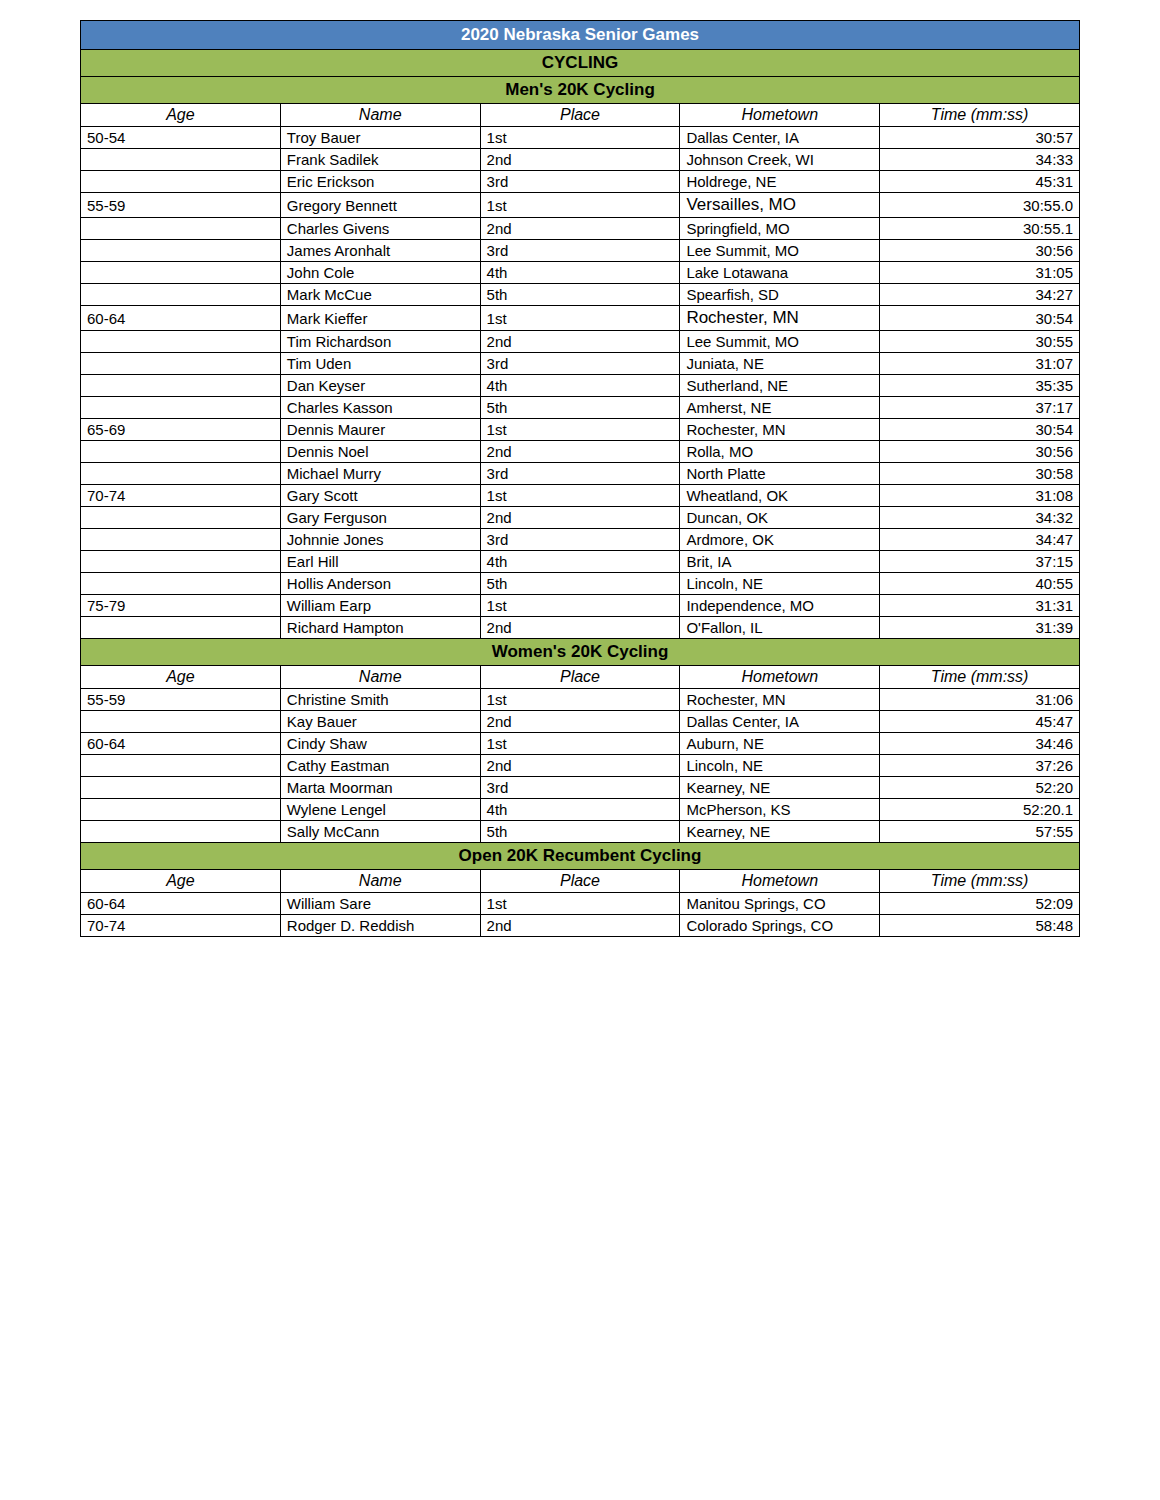| 2020 Nebraska Senior Games |
| CYCLING |
| Men's 20K Cycling |
| Age | Name | Place | Hometown | Time (mm:ss) |
| 50-54 | Troy Bauer | 1st | Dallas Center, IA | 30:57 |
| | Frank Sadilek | 2nd | Johnson Creek, WI | 34:33 |
| | Eric Erickson | 3rd | Holdrege, NE | 45:31 |
| 55-59 | Gregory Bennett | 1st | Versailles, MO | 30:55.0 |
| | Charles Givens | 2nd | Springfield, MO | 30:55.1 |
| | James Aronhalt | 3rd | Lee Summit, MO | 30:56 |
| | John Cole | 4th | Lake Lotawana | 31:05 |
| | Mark McCue | 5th | Spearfish, SD | 34:27 |
| 60-64 | Mark Kieffer | 1st | Rochester, MN | 30:54 |
| | Tim Richardson | 2nd | Lee Summit, MO | 30:55 |
| | Tim Uden | 3rd | Juniata, NE | 31:07 |
| | Dan Keyser | 4th | Sutherland, NE | 35:35 |
| | Charles Kasson | 5th | Amherst, NE | 37:17 |
| 65-69 | Dennis Maurer | 1st | Rochester, MN | 30:54 |
| | Dennis Noel | 2nd | Rolla, MO | 30:56 |
| | Michael Murry | 3rd | North Platte | 30:58 |
| 70-74 | Gary Scott | 1st | Wheatland, OK | 31:08 |
| | Gary Ferguson | 2nd | Duncan, OK | 34:32 |
| | Johnnie Jones | 3rd | Ardmore, OK | 34:47 |
| | Earl Hill | 4th | Brit, IA | 37:15 |
| | Hollis Anderson | 5th | Lincoln, NE | 40:55 |
| 75-79 | William Earp | 1st | Independence, MO | 31:31 |
| | Richard Hampton | 2nd | O'Fallon, IL | 31:39 |
| Women's 20K Cycling |
| Age | Name | Place | Hometown | Time (mm:ss) |
| 55-59 | Christine Smith | 1st | Rochester, MN | 31:06 |
| | Kay Bauer | 2nd | Dallas Center, IA | 45:47 |
| 60-64 | Cindy Shaw | 1st | Auburn, NE | 34:46 |
| | Cathy Eastman | 2nd | Lincoln, NE | 37:26 |
| | Marta Moorman | 3rd | Kearney, NE | 52:20 |
| | Wylene Lengel | 4th | McPherson, KS | 52:20.1 |
| | Sally McCann | 5th | Kearney, NE | 57:55 |
| Open 20K Recumbent Cycling |
| Age | Name | Place | Hometown | Time (mm:ss) |
| 60-64 | William Sare | 1st | Manitou Springs, CO | 52:09 |
| 70-74 | Rodger D. Reddish | 2nd | Colorado Springs, CO | 58:48 |